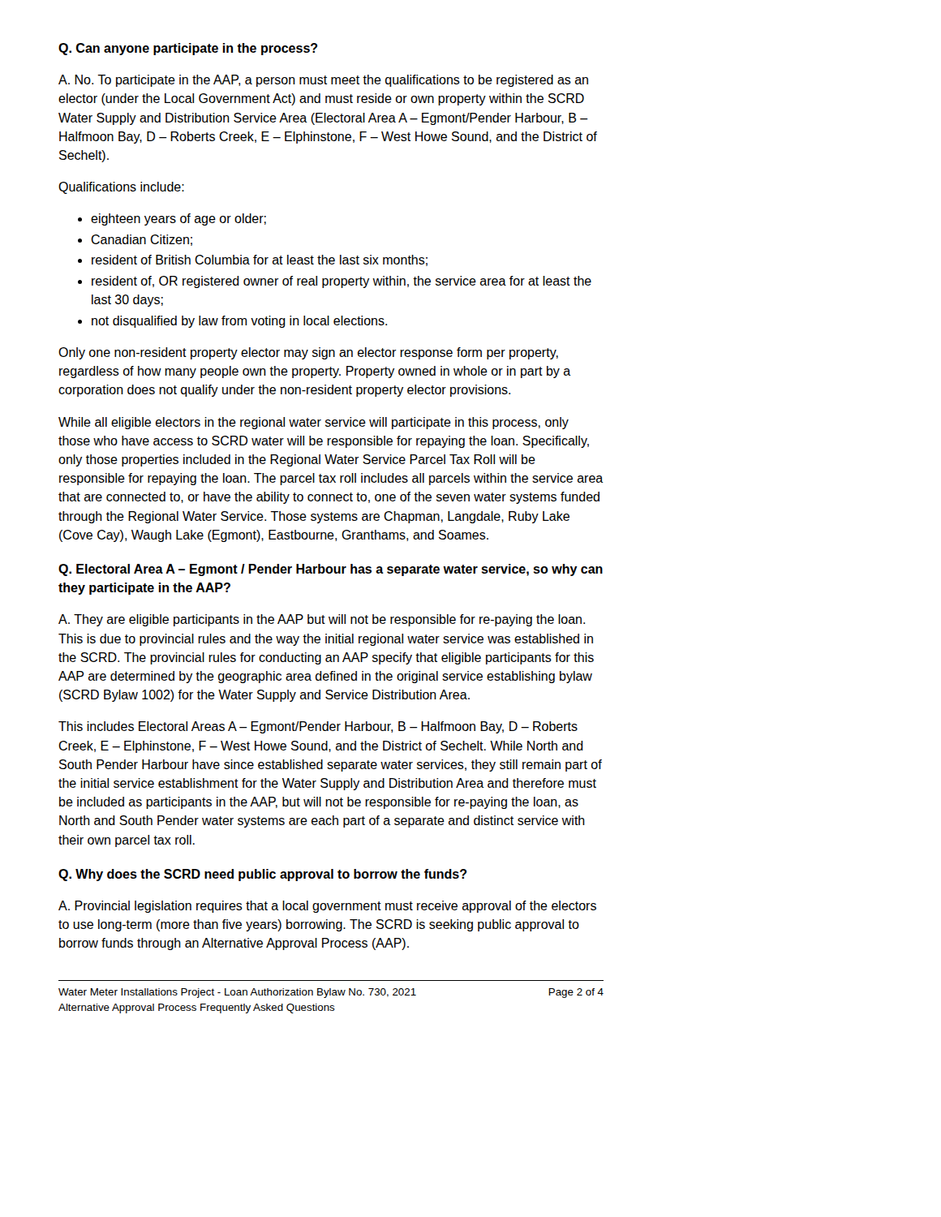Q. Can anyone participate in the process?
A. No. To participate in the AAP, a person must meet the qualifications to be registered as an elector (under the Local Government Act) and must reside or own property within the SCRD Water Supply and Distribution Service Area (Electoral Area A – Egmont/Pender Harbour, B – Halfmoon Bay, D – Roberts Creek, E – Elphinstone, F – West Howe Sound, and the District of Sechelt).
Qualifications include:
eighteen years of age or older;
Canadian Citizen;
resident of British Columbia for at least the last six months;
resident of, OR registered owner of real property within, the service area for at least the last 30 days;
not disqualified by law from voting in local elections.
Only one non-resident property elector may sign an elector response form per property, regardless of how many people own the property. Property owned in whole or in part by a corporation does not qualify under the non-resident property elector provisions.
While all eligible electors in the regional water service will participate in this process, only those who have access to SCRD water will be responsible for repaying the loan. Specifically, only those properties included in the Regional Water Service Parcel Tax Roll will be responsible for repaying the loan. The parcel tax roll includes all parcels within the service area that are connected to, or have the ability to connect to, one of the seven water systems funded through the Regional Water Service. Those systems are Chapman, Langdale, Ruby Lake (Cove Cay), Waugh Lake (Egmont), Eastbourne, Granthams, and Soames.
Q. Electoral Area A – Egmont / Pender Harbour has a separate water service, so why can they participate in the AAP?
A. They are eligible participants in the AAP but will not be responsible for re-paying the loan. This is due to provincial rules and the way the initial regional water service was established in the SCRD. The provincial rules for conducting an AAP specify that eligible participants for this AAP are determined by the geographic area defined in the original service establishing bylaw (SCRD Bylaw 1002) for the Water Supply and Service Distribution Area.
This includes Electoral Areas A – Egmont/Pender Harbour, B – Halfmoon Bay, D – Roberts Creek, E – Elphinstone, F – West Howe Sound, and the District of Sechelt. While North and South Pender Harbour have since established separate water services, they still remain part of the initial service establishment for the Water Supply and Distribution Area and therefore must be included as participants in the AAP, but will not be responsible for re-paying the loan, as North and South Pender water systems are each part of a separate and distinct service with their own parcel tax roll.
Q. Why does the SCRD need public approval to borrow the funds?
A. Provincial legislation requires that a local government must receive approval of the electors to use long-term (more than five years) borrowing. The SCRD is seeking public approval to borrow funds through an Alternative Approval Process (AAP).
Water Meter Installations Project - Loan Authorization Bylaw No. 730, 2021
Alternative Approval Process Frequently Asked Questions
Page 2 of 4